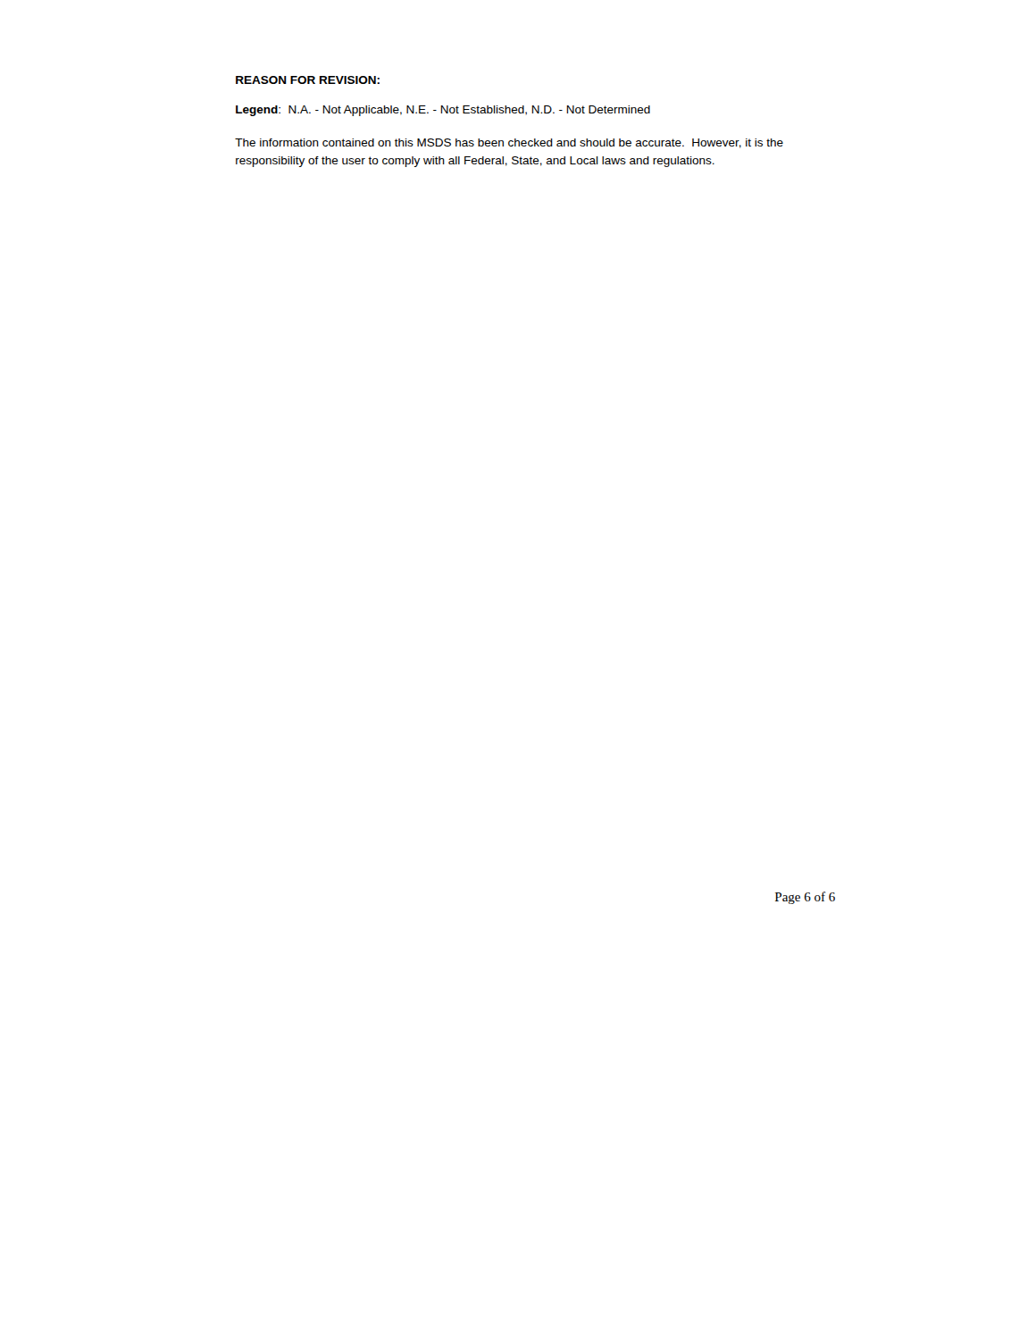REASON FOR REVISION:
Legend: N.A. - Not Applicable, N.E. - Not Established, N.D. - Not Determined
The information contained on this MSDS has been checked and should be accurate. However, it is the responsibility of the user to comply with all Federal, State, and Local laws and regulations.
Page 6 of 6